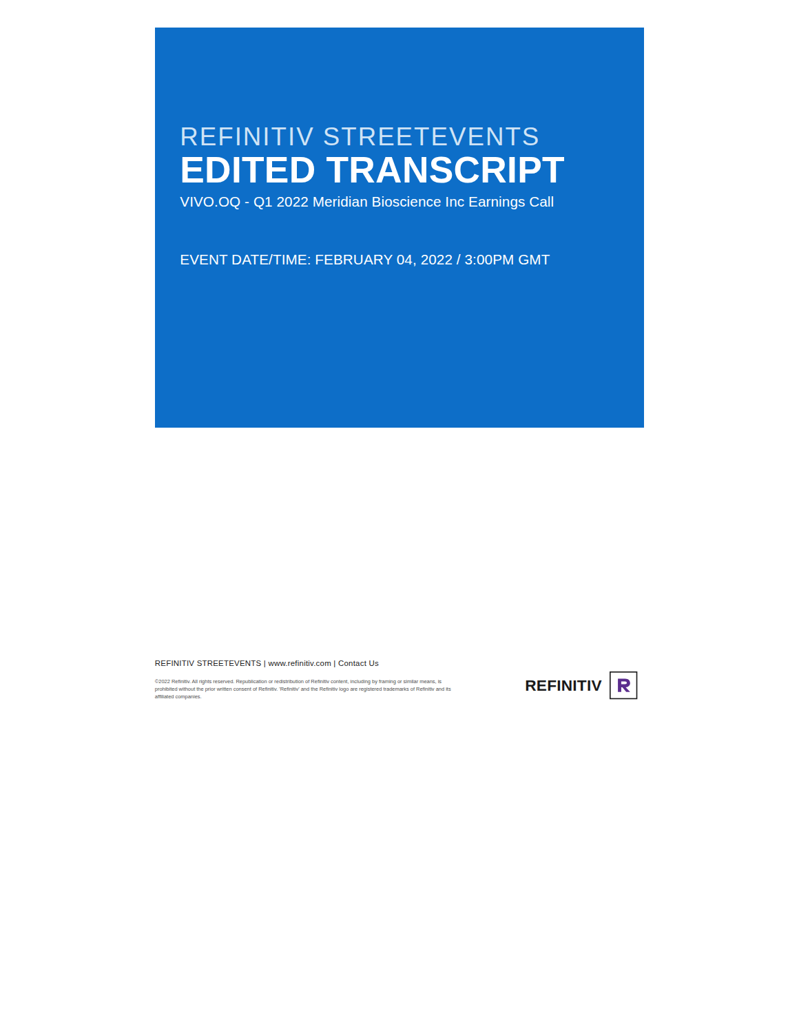Refinitiv Streetevents
Edited Transcript
VIVO.OQ - Q1 2022 Meridian Bioscience Inc Earnings Call
Event Date/Time: February 04, 2022 / 3:00PM GMT
REFINITIV STREETEVENTS | www.refinitiv.com | Contact Us
©2022 Refinitiv. All rights reserved. Republication or redistribution of Refinitiv content, including by framing or similar means, is prohibited without the prior written consent of Refinitiv. 'Refinitiv' and the Refinitiv logo are registered trademarks of Refinitiv and its affiliated companies.
REFINITIV